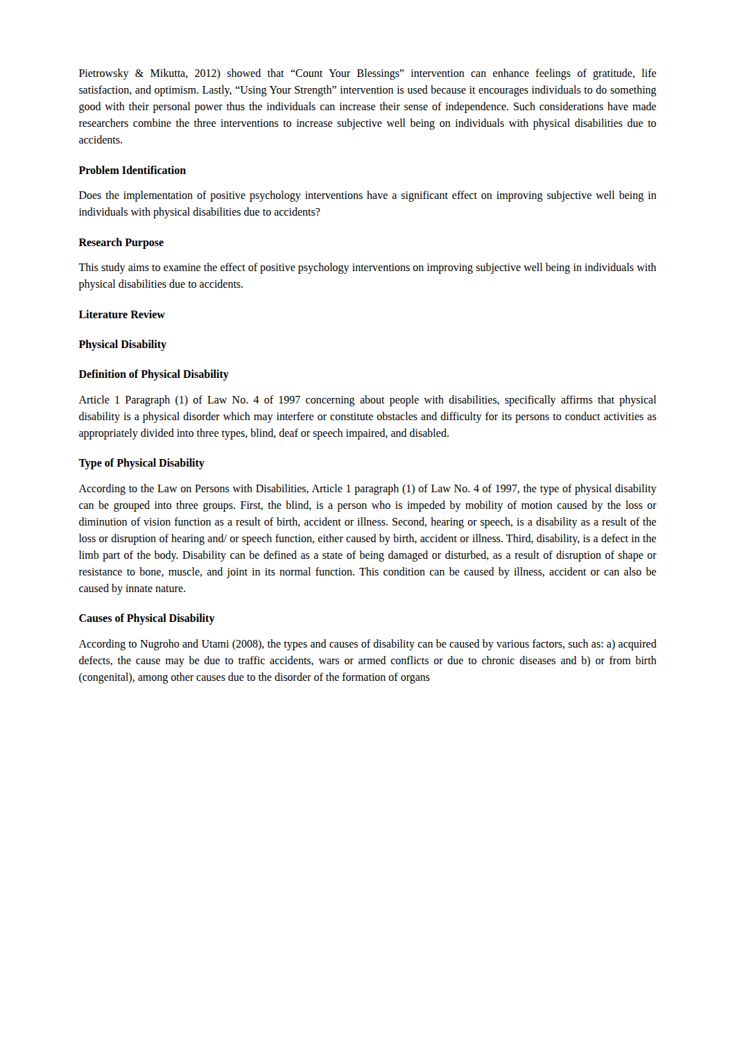Pietrowsky & Mikutta, 2012) showed that “Count Your Blessings” intervention can enhance feelings of gratitude, life satisfaction, and optimism. Lastly, “Using Your Strength” intervention is used because it encourages individuals to do something good with their personal power thus the individuals can increase their sense of independence. Such considerations have made researchers combine the three interventions to increase subjective well being on individuals with physical disabilities due to accidents.
Problem Identification
Does the implementation of positive psychology interventions have a significant effect on improving subjective well being in individuals with physical disabilities due to accidents?
Research Purpose
This study aims to examine the effect of positive psychology interventions on improving subjective well being in individuals with physical disabilities due to accidents.
Literature Review
Physical Disability
Definition of Physical Disability
Article 1 Paragraph (1) of Law No. 4 of 1997 concerning about people with disabilities, specifically affirms that physical disability is a physical disorder which may interfere or constitute obstacles and difficulty for its persons to conduct activities as appropriately divided into three types, blind, deaf or speech impaired, and disabled.
Type of Physical Disability
According to the Law on Persons with Disabilities, Article 1 paragraph (1) of Law No. 4 of 1997, the type of physical disability can be grouped into three groups. First, the blind, is a person who is impeded by mobility of motion caused by the loss or diminution of vision function as a result of birth, accident or illness. Second, hearing or speech, is a disability as a result of the loss or disruption of hearing and/ or speech function, either caused by birth, accident or illness. Third, disability, is a defect in the limb part of the body. Disability can be defined as a state of being damaged or disturbed, as a result of disruption of shape or resistance to bone, muscle, and joint in its normal function. This condition can be caused by illness, accident or can also be caused by innate nature.
Causes of Physical Disability
According to Nugroho and Utami (2008), the types and causes of disability can be caused by various factors, such as: a) acquired defects, the cause may be due to traffic accidents, wars or armed conflicts or due to chronic diseases and b) or from birth (congenital), among other causes due to the disorder of the formation of organs